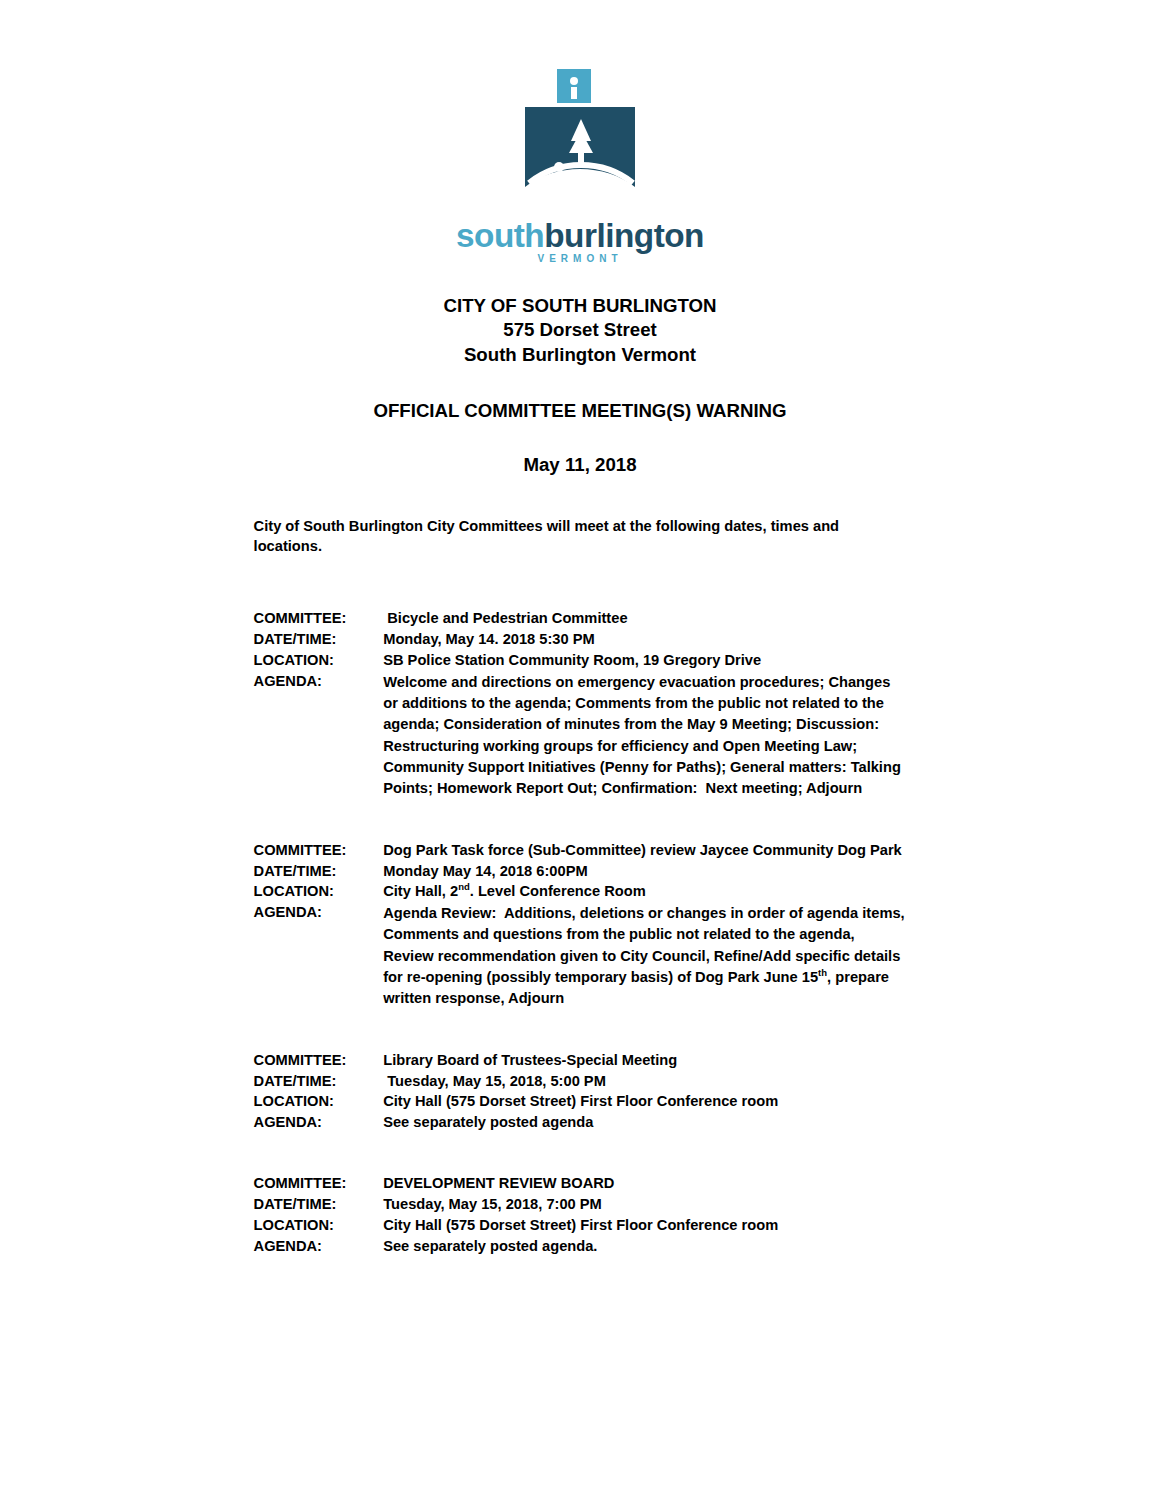south burlington
Vermont
CITY OF SOUTH BURLINGTON
575 Dorset Street
South Burlington Vermont
OFFICIAL COMMITTEE MEETING(S) WARNING
May 11, 2018
City of South Burlington City Committees will meet at the following dates, times and locations.
| COMMITTEE: | Bicycle and Pedestrian Committee |
| DATE/TIME: | Monday, May 14. 2018 5:30 PM |
| LOCATION: | SB Police Station Community Room, 19 Gregory Drive |
| AGENDA: | Welcome and directions on emergency evacuation procedures; Changes or additions to the agenda; Comments from the public not related to the agenda; Consideration of minutes from the May 9 Meeting; Discussion: Restructuring working groups for efficiency and Open Meeting Law; Community Support Initiatives (Penny for Paths); General matters: Talking Points; Homework Report Out; Confirmation: Next meeting; Adjourn |
| COMMITTEE: | Dog Park Task force (Sub-Committee) review Jaycee Community Dog Park |
| DATE/TIME: | Monday May 14, 2018 6:00PM |
| LOCATION: | City Hall, 2 nd . Level Conference Room |
| AGENDA: | Agenda Review: Additions, deletions or changes in order of agenda items, Comments and questions from the public not related to the agenda, Review recommendation given to City Council, Refine/Add specific details for re-opening (possibly temporary basis) of Dog Park June 15 th , prepare written response, Adjourn |
| COMMITTEE: | Library Board of Trustees-Special Meeting |
| DATE/TIME: | Tuesday, May 15, 2018, 5:00 PM |
| LOCATION: | City Hall (575 Dorset Street) First Floor Conference room |
| AGENDA: | See separately posted agenda |
| COMMITTEE: | DEVELOPMENT REVIEW BOARD |
| DATE/TIME: | Tuesday, May 15, 2018, 7:00 PM |
| LOCATION: | City Hall (575 Dorset Street) First Floor Conference room |
| AGENDA: | See separately posted agenda. |